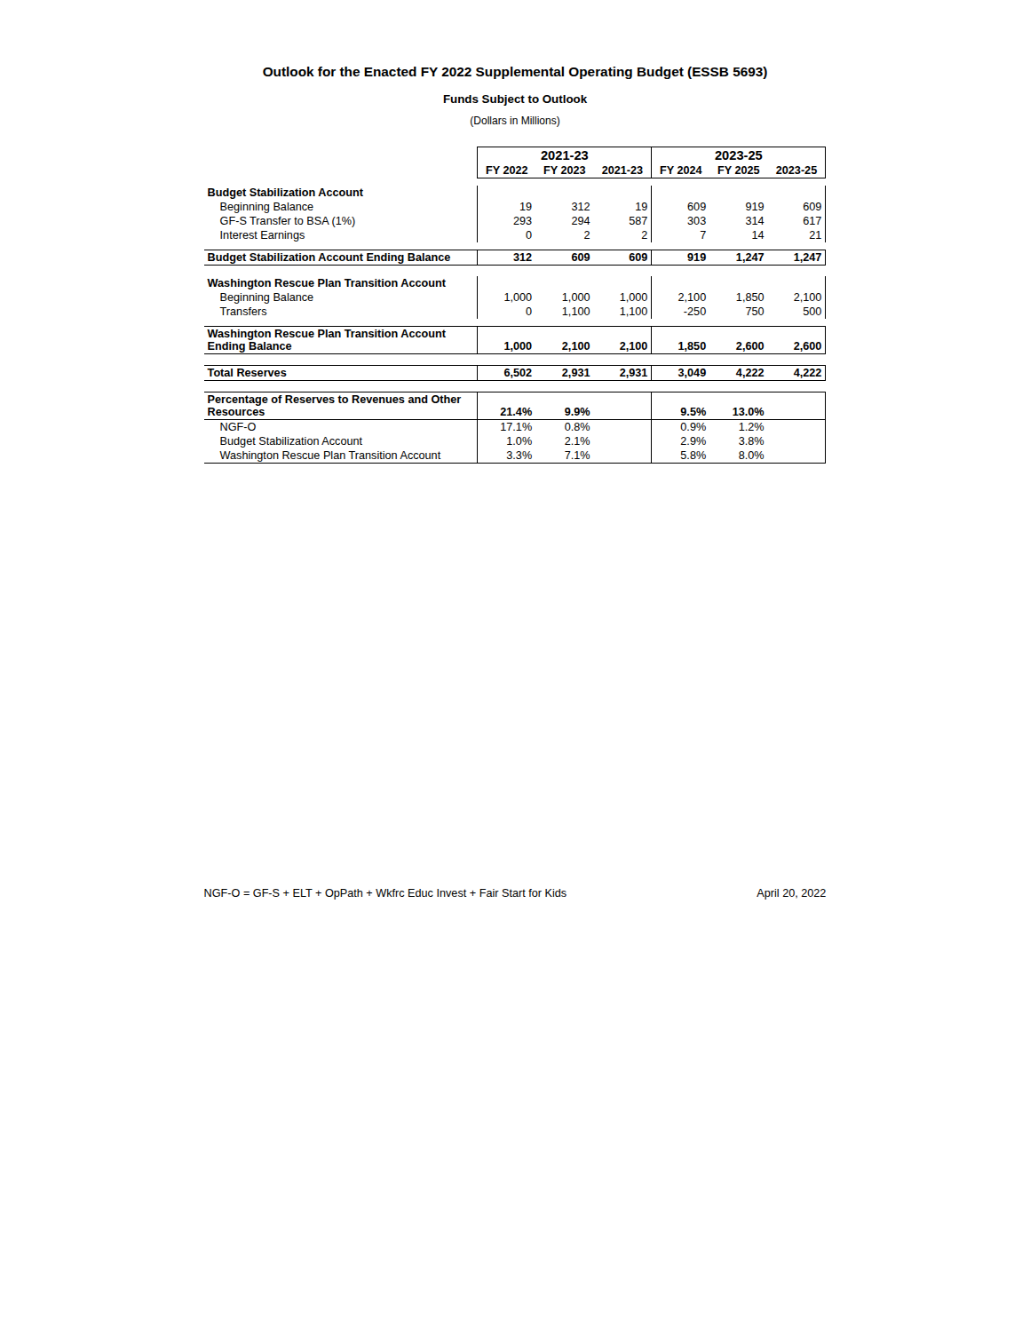Outlook for the Enacted FY 2022 Supplemental Operating Budget (ESSB 5693)
Funds Subject to Outlook
(Dollars in Millions)
| | 2021-23 | 2023-25 |
| | FY 2022 | FY 2023 | 2021-23 | FY 2024 | FY 2025 | 2023-25 |
| Budget Stabilization Account | | | | | | |
| Beginning Balance | 19 | 312 | 19 | 609 | 919 | 609 |
| GF-S Transfer to BSA (1%) | 293 | 294 | 587 | 303 | 314 | 617 |
| Interest Earnings | 0 | 2 | 2 | 7 | 14 | 21 |
| Budget Stabilization Account Ending Balance | 312 | 609 | 609 | 919 | 1,247 | 1,247 |
| Washington Rescue Plan Transition Account | | | | | | |
| Beginning Balance | 1,000 | 1,000 | 1,000 | 2,100 | 1,850 | 2,100 |
| Transfers | 0 | 1,100 | 1,100 | -250 | 750 | 500 |
| Washington Rescue Plan Transition Account Ending Balance | 1,000 | 2,100 | 2,100 | 1,850 | 2,600 | 2,600 |
| Total Reserves | 6,502 | 2,931 | 2,931 | 3,049 | 4,222 | 4,222 |
| Percentage of Reserves to Revenues and Other Resources | 21.4% | 9.9% | | 9.5% | 13.0% | |
| NGF-O | 17.1% | 0.8% | | 0.9% | 1.2% | |
| Budget Stabilization Account | 1.0% | 2.1% | | 2.9% | 3.8% | |
| Washington Rescue Plan Transition Account | 3.3% | 7.1% | | 5.8% | 8.0% | |
NGF-O = GF-S + ELT + OpPath + Wkfrc Educ Invest + Fair Start for Kids
April 20, 2022